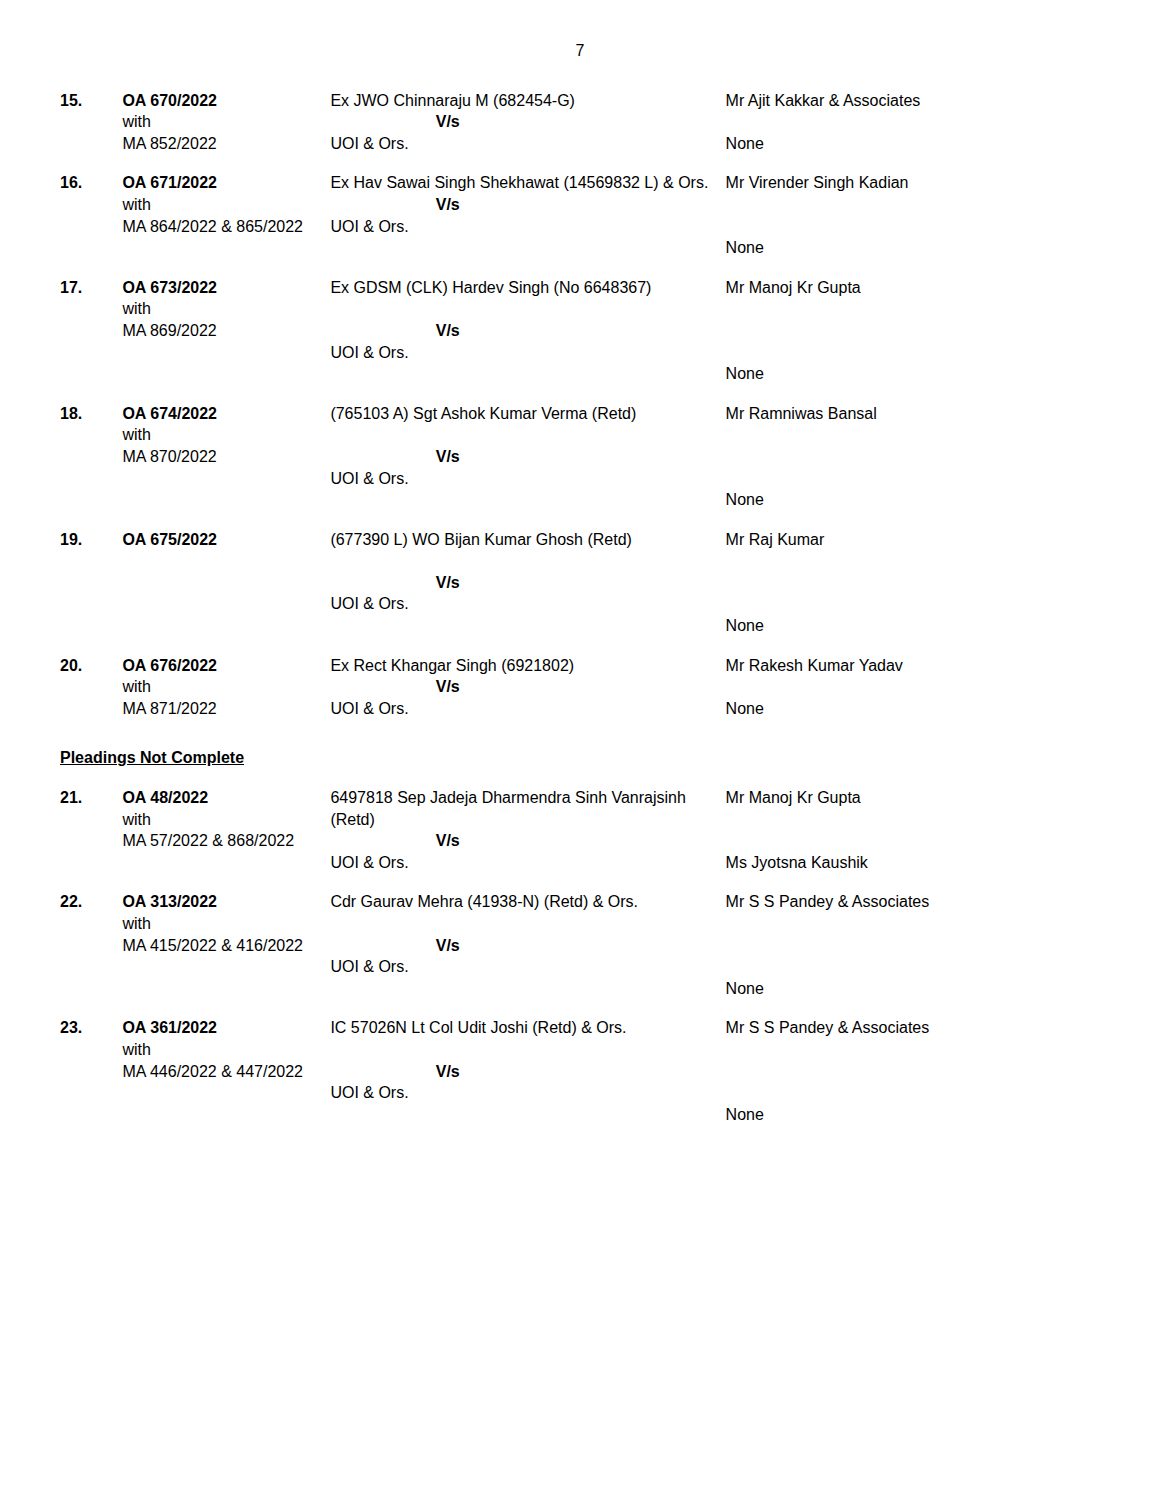7
| 15. | OA 670/2022 with MA 852/2022 | Ex JWO Chinnaraju M (682454-G) V/s UOI & Ors. | Mr Ajit Kakkar & Associates None |
| 16. | OA 671/2022 with MA 864/2022 & 865/2022 | Ex Hav Sawai Singh Shekhawat (14569832 L) & Ors. V/s UOI & Ors. | Mr Virender Singh Kadian None |
| 17. | OA 673/2022 with MA 869/2022 | Ex GDSM (CLK) Hardev Singh (No 6648367) V/s UOI & Ors. | Mr Manoj Kr Gupta None |
| 18. | OA 674/2022 with MA 870/2022 | (765103 A) Sgt Ashok Kumar Verma (Retd) V/s UOI & Ors. | Mr Ramniwas Bansal None |
| 19. | OA 675/2022 | (677390 L) WO Bijan Kumar Ghosh (Retd) V/s UOI & Ors. | Mr Raj Kumar None |
| 20. | OA 676/2022 with MA 871/2022 | Ex Rect Khangar Singh (6921802) V/s UOI & Ors. | Mr Rakesh Kumar Yadav None |
Pleadings Not Complete
| 21. | OA 48/2022 with MA 57/2022 & 868/2022 | 6497818 Sep Jadeja Dharmendra Sinh Vanrajsinh (Retd) V/s UOI & Ors. | Mr Manoj Kr Gupta Ms Jyotsna Kaushik |
| 22. | OA 313/2022 with MA 415/2022 & 416/2022 | Cdr Gaurav Mehra (41938-N) (Retd) & Ors. V/s UOI & Ors. | Mr S S Pandey & Associates None |
| 23. | OA 361/2022 with MA 446/2022 & 447/2022 | IC 57026N Lt Col Udit Joshi (Retd) & Ors. V/s UOI & Ors. | Mr S S Pandey & Associates None |